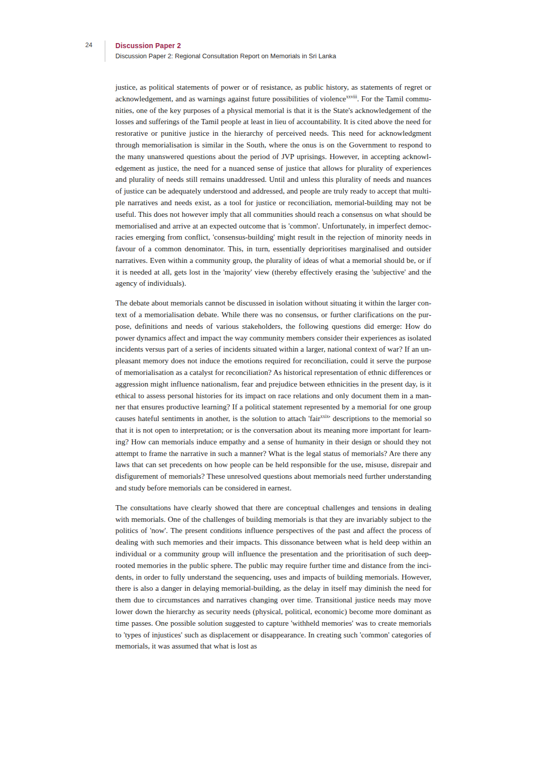24
Discussion Paper 2
Discussion Paper 2: Regional Consultation Report on Memorials in Sri Lanka
justice, as political statements of power or of resistance, as public history, as statements of regret or acknowledgement, and as warnings against future possibilities of violencexxviii. For the Tamil communities, one of the key purposes of a physical memorial is that it is the State's acknowledgement of the losses and sufferings of the Tamil people at least in lieu of accountability. It is cited above the need for restorative or punitive justice in the hierarchy of perceived needs. This need for acknowledgment through memorialisation is similar in the South, where the onus is on the Government to respond to the many unanswered questions about the period of JVP uprisings. However, in accepting acknowledgement as justice, the need for a nuanced sense of justice that allows for plurality of experiences and plurality of needs still remains unaddressed. Until and unless this plurality of needs and nuances of justice can be adequately understood and addressed, and people are truly ready to accept that multiple narratives and needs exist, as a tool for justice or reconciliation, memorial-building may not be useful. This does not however imply that all communities should reach a consensus on what should be memorialised and arrive at an expected outcome that is 'common'. Unfortunately, in imperfect democracies emerging from conflict, 'consensus-building' might result in the rejection of minority needs in favour of a common denominator. This, in turn, essentially deprioritises marginalised and outsider narratives. Even within a community group, the plurality of ideas of what a memorial should be, or if it is needed at all, gets lost in the 'majority' view (thereby effectively erasing the 'subjective' and the agency of individuals).
The debate about memorials cannot be discussed in isolation without situating it within the larger context of a memorialisation debate. While there was no consensus, or further clarifications on the purpose, definitions and needs of various stakeholders, the following questions did emerge: How do power dynamics affect and impact the way community members consider their experiences as isolated incidents versus part of a series of incidents situated within a larger, national context of war? If an unpleasant memory does not induce the emotions required for reconciliation, could it serve the purpose of memorialisation as a catalyst for reconciliation? As historical representation of ethnic differences or aggression might influence nationalism, fear and prejudice between ethnicities in the present day, is it ethical to assess personal histories for its impact on race relations and only document them in a manner that ensures productive learning? If a political statement represented by a memorial for one group causes hateful sentiments in another, is the solution to attach 'fairxxix' descriptions to the memorial so that it is not open to interpretation; or is the conversation about its meaning more important for learning? How can memorials induce empathy and a sense of humanity in their design or should they not attempt to frame the narrative in such a manner? What is the legal status of memorials? Are there any laws that can set precedents on how people can be held responsible for the use, misuse, disrepair and disfigurement of memorials? These unresolved questions about memorials need further understanding and study before memorials can be considered in earnest.
The consultations have clearly showed that there are conceptual challenges and tensions in dealing with memorials. One of the challenges of building memorials is that they are invariably subject to the politics of 'now'. The present conditions influence perspectives of the past and affect the process of dealing with such memories and their impacts. This dissonance between what is held deep within an individual or a community group will influence the presentation and the prioritisation of such deep-rooted memories in the public sphere. The public may require further time and distance from the incidents, in order to fully understand the sequencing, uses and impacts of building memorials. However, there is also a danger in delaying memorial-building, as the delay in itself may diminish the need for them due to circumstances and narratives changing over time. Transitional justice needs may move lower down the hierarchy as security needs (physical, political, economic) become more dominant as time passes. One possible solution suggested to capture 'withheld memories' was to create memorials to 'types of injustices' such as displacement or disappearance. In creating such 'common' categories of memorials, it was assumed that what is lost as